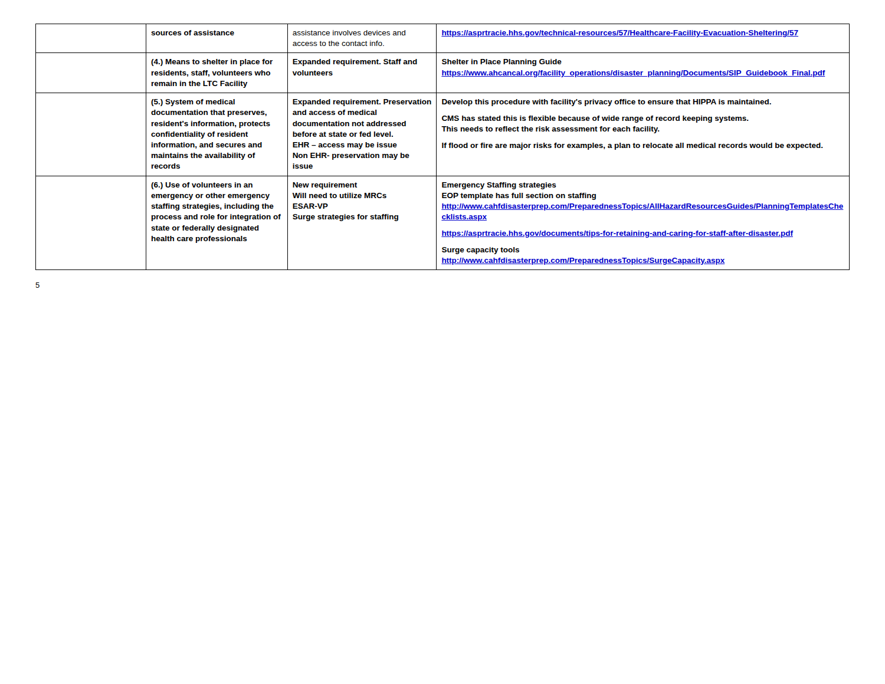| | sources of assistance | assistance involves devices and access to the contact info. | https://asprtracie.hhs.gov/technical-resources/57/Healthcare-Facility-Evacuation-Sheltering/57 |
| | (4.) Means to shelter in place for residents, staff, volunteers who remain in the LTC Facility | Expanded requirement. Staff and volunteers | Shelter in Place Planning Guide https://www.ahcancal.org/facility_operations/disaster_planning/Documents/SIP_Guidebook_Final.pdf |
| | (5.) System of medical documentation that preserves, resident's information, protects confidentiality of resident information, and secures and maintains the availability of records | Expanded requirement. Preservation and access of medical documentation not addressed before at state or fed level. EHR – access may be issue Non EHR- preservation may be issue | Develop this procedure with facility's privacy office to ensure that HIPPA is maintained. CMS has stated this is flexible because of wide range of record keeping systems. This needs to reflect the risk assessment for each facility. If flood or fire are major risks for examples, a plan to relocate all medical records would be expected. |
| | (6.) Use of volunteers in an emergency or other emergency staffing strategies, including the process and role for integration of state or federally designated health care professionals | New requirement Will need to utilize MRCs ESAR-VP Surge strategies for staffing | Emergency Staffing strategies EOP template has full section on staffing http://www.cahfdisasterprep.com/PreparednessTopics/AllHazardResourcesGuides/PlanningTemplatesChecklists.aspx https://asprtracie.hhs.gov/documents/tips-for-retaining-and-caring-for-staff-after-disaster.pdf Surge capacity tools http://www.cahfdisasterprep.com/PreparednessTopics/SurgeCapacity.aspx |
5